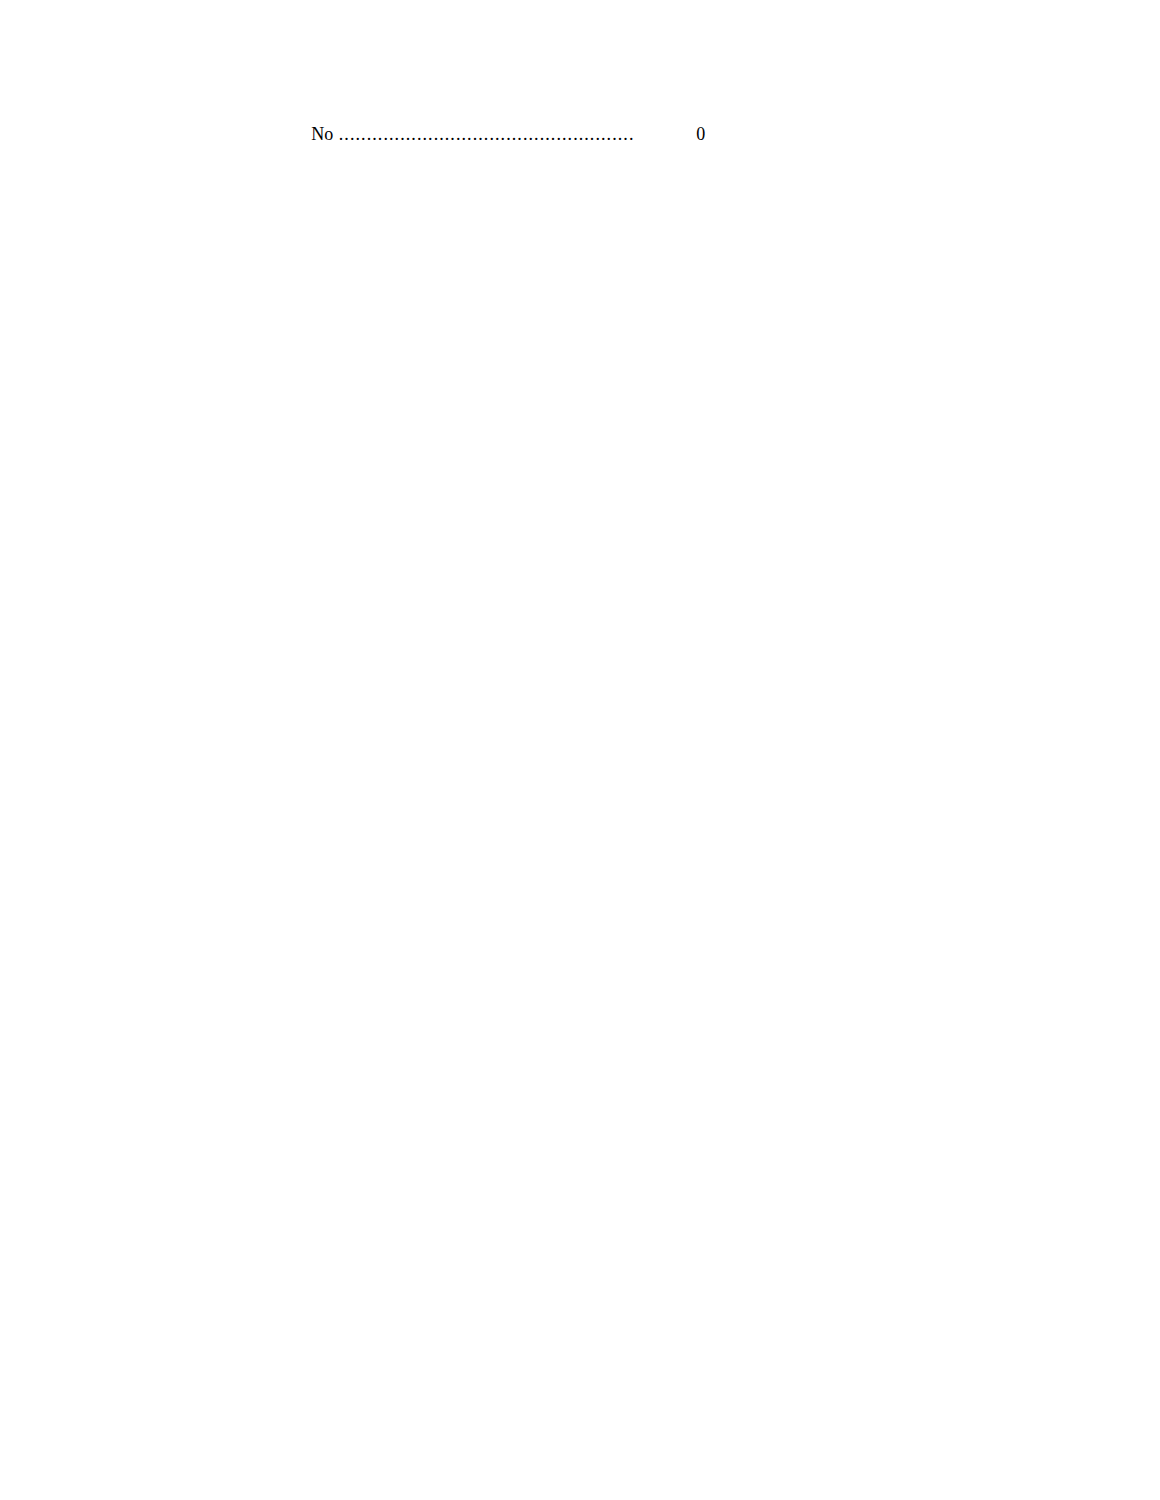No ..................................................... 0